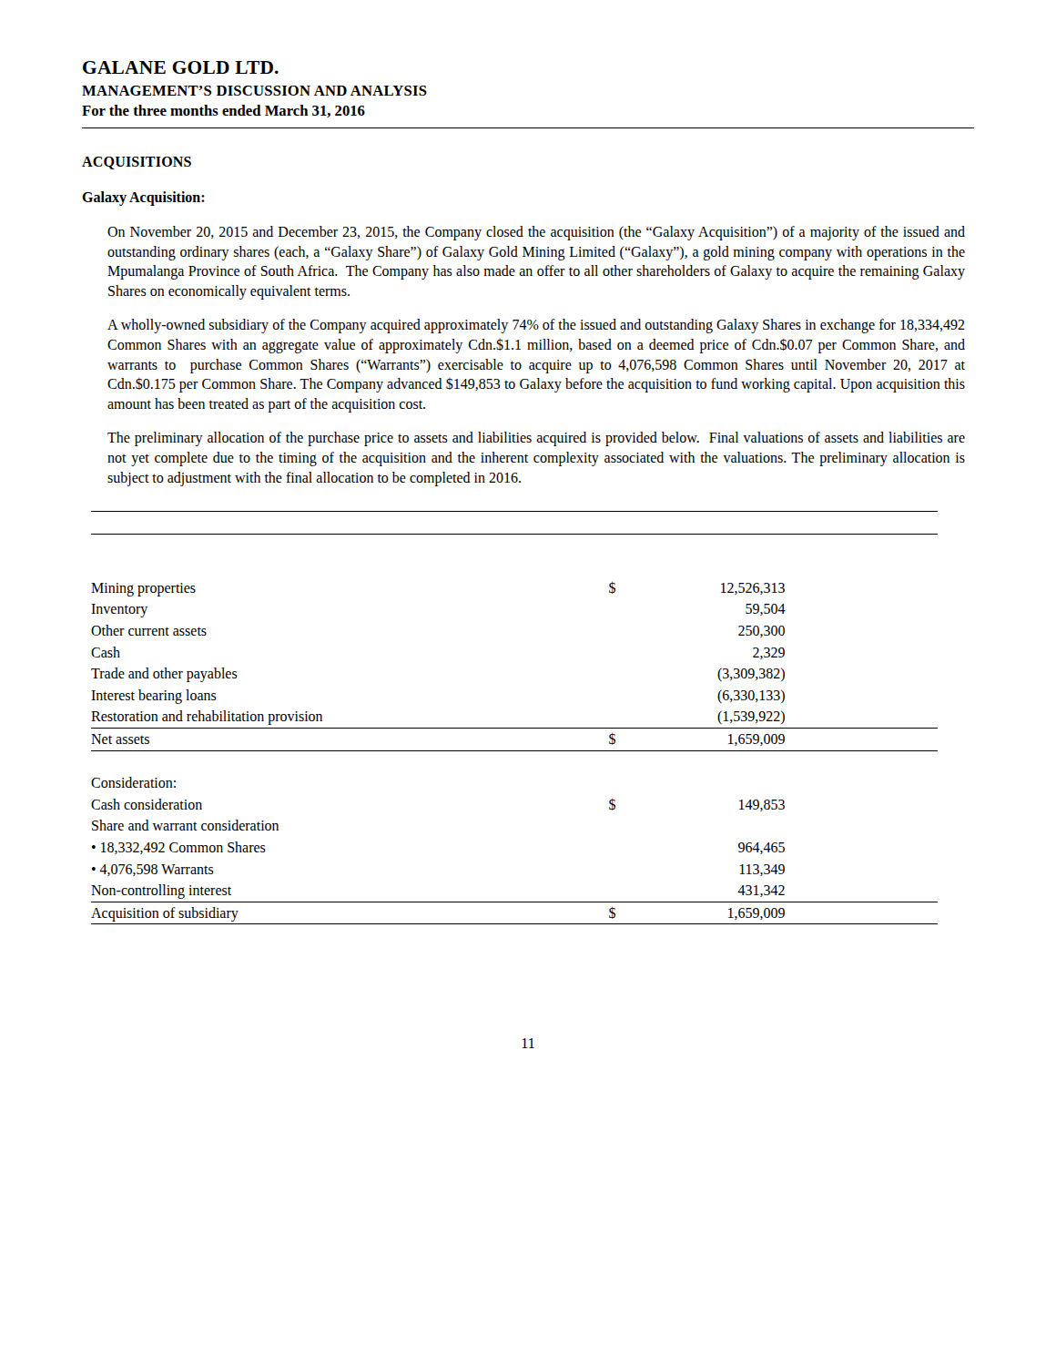GALANE GOLD LTD.
MANAGEMENT’S DISCUSSION AND ANALYSIS
For the three months ended March 31, 2016
ACQUISITIONS
Galaxy Acquisition:
On November 20, 2015 and December 23, 2015, the Company closed the acquisition (the “Galaxy Acquisition”) of a majority of the issued and outstanding ordinary shares (each, a “Galaxy Share”) of Galaxy Gold Mining Limited (“Galaxy”), a gold mining company with operations in the Mpumalanga Province of South Africa. The Company has also made an offer to all other shareholders of Galaxy to acquire the remaining Galaxy Shares on economically equivalent terms.
A wholly-owned subsidiary of the Company acquired approximately 74% of the issued and outstanding Galaxy Shares in exchange for 18,334,492 Common Shares with an aggregate value of approximately Cdn.$1.1 million, based on a deemed price of Cdn.$0.07 per Common Share, and warrants to purchase Common Shares (“Warrants”) exercisable to acquire up to 4,076,598 Common Shares until November 20, 2017 at Cdn.$0.175 per Common Share. The Company advanced $149,853 to Galaxy before the acquisition to fund working capital. Upon acquisition this amount has been treated as part of the acquisition cost.
The preliminary allocation of the purchase price to assets and liabilities acquired is provided below. Final valuations of assets and liabilities are not yet complete due to the timing of the acquisition and the inherent complexity associated with the valuations. The preliminary allocation is subject to adjustment with the final allocation to be completed in 2016.
| Mining properties | $ | 12,526,313 | |
| Inventory | | 59,504 | |
| Other current assets | | 250,300 | |
| Cash | | 2,329 | |
| Trade and other payables | | (3,309,382) | |
| Interest bearing loans | | (6,330,133) | |
| Restoration and rehabilitation provision | | (1,539,922) | |
| Net assets | $ | 1,659,009 | |
| Consideration: | | | |
| Cash consideration | $ | 149,853 | |
| Share and warrant consideration | | | |
| • 18,332,492 Common Shares | | 964,465 | |
| • 4,076,598 Warrants | | 113,349 | |
| Non-controlling interest | | 431,342 | |
| Acquisition of subsidiary | $ | 1,659,009 | |
11